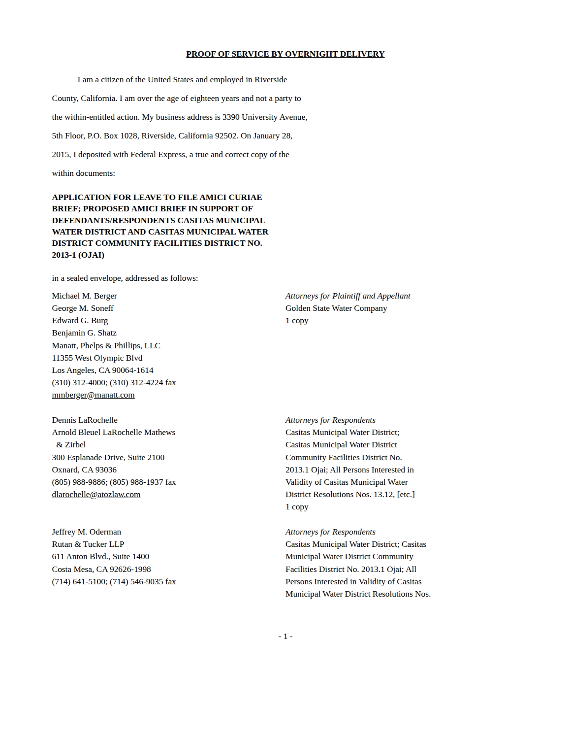PROOF OF SERVICE BY OVERNIGHT DELIVERY
I am a citizen of the United States and employed in Riverside
County, California. I am over the age of eighteen years and not a party to
the within-entitled action. My business address is 3390 University Avenue,
5th Floor, P.O. Box 1028, Riverside, California 92502. On January 28,
2015, I deposited with Federal Express, a true and correct copy of the
within documents:
APPLICATION FOR LEAVE TO FILE AMICI CURIAE
BRIEF; PROPOSED AMICI BRIEF IN SUPPORT OF
DEFENDANTS/RESPONDENTS CASITAS MUNICIPAL
WATER DISTRICT AND CASITAS MUNICIPAL WATER
DISTRICT COMMUNITY FACILITIES DISTRICT NO.
2013-1 (OJAI)
in a sealed envelope, addressed as follows:
| Michael M. Berger George M. Soneff Edward G. Burg Benjamin G. Shatz Manatt, Phelps & Phillips, LLC 11355 West Olympic Blvd Los Angeles, CA 90064-1614 (310) 312-4000; (310) 312-4224 fax mmberger@manatt.com | Attorneys for Plaintiff and Appellant Golden State Water Company 1 copy |
| Dennis LaRochelle Arnold Bleuel LaRochelle Mathews & Zirbel 300 Esplanade Drive, Suite 2100 Oxnard, CA 93036 (805) 988-9886; (805) 988-1937 fax dlarochelle@atozlaw.com | Attorneys for Respondents Casitas Municipal Water District; Casitas Municipal Water District Community Facilities District No. 2013.1 Ojai; All Persons Interested in Validity of Casitas Municipal Water District Resolutions Nos. 13.12, [etc.] 1 copy |
| Jeffrey M. Oderman Rutan & Tucker LLP 611 Anton Blvd., Suite 1400 Costa Mesa, CA 92626-1998 (714) 641-5100; (714) 546-9035 fax | Attorneys for Respondents Casitas Municipal Water District; Casitas Municipal Water District Community Facilities District No. 2013.1 Ojai; All Persons Interested in Validity of Casitas Municipal Water District Resolutions Nos. |
- 1 -